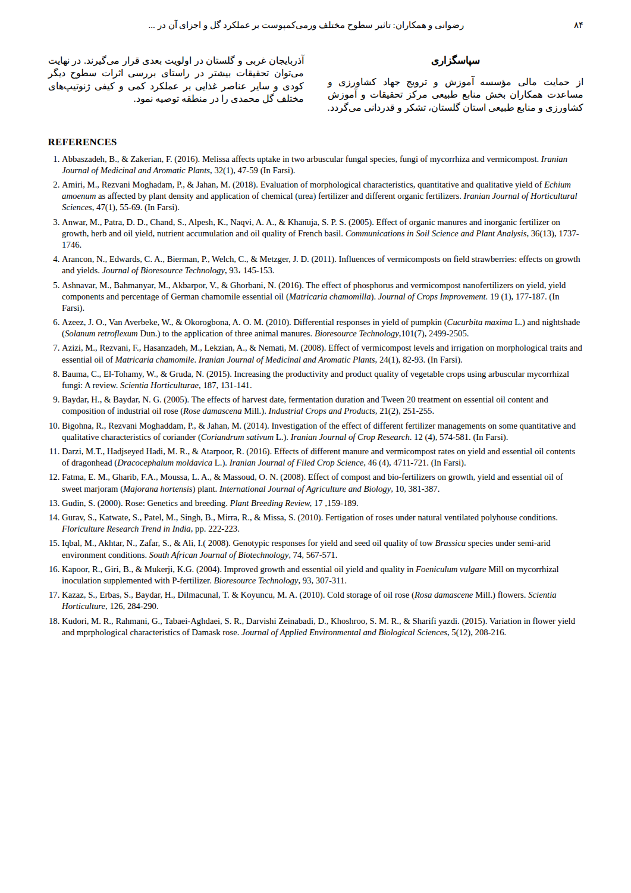۸۴
رضوانی و همکاران: تاثیر سطوح مختلف ورمی‌کمپوست بر عملکرد گل و اجزای آن در ...
سپاسگزاری
از حمایت مالی مؤسسه آموزش و ترویج جهاد کشاورزی و مساعدت همکاران بخش منابع طبیعی مرکز تحقیقات و آموزش کشاورزی و منابع طبیعی استان گلستان، تشکر و قدردانی می‌گردد.
آذربایجان غربی و گلستان در اولویت بعدی قرار می‌گیرند. در نهایت می‌توان تحقیقات بیشتر در راستای بررسی اثرات سطوح دیگر کودی و سایر عناصر غذایی بر عملکرد کمی و کیفی ژنوتیپ‌های مختلف گل محمدی را در منطقه توصیه نمود.
REFERENCES
Abbaszadeh, B., & Zakerian, F. (2016). Melissa affects uptake in two arbuscular fungal species, fungi of mycorrhiza and vermicompost. Iranian Journal of Medicinal and Aromatic Plants, 32(1), 47-59 (In Farsi).
Amiri, M., Rezvani Moghadam, P., & Jahan, M. (2018). Evaluation of morphological characteristics, quantitative and qualitative yield of Echium amoenum as affected by plant density and application of chemical (urea) fertilizer and different organic fertilizers. Iranian Journal of Horticultural Sciences, 47(1), 55-69. (In Farsi).
Anwar, M., Patra, D. D., Chand, S., Alpesh, K., Naqvi, A. A., & Khanuja, S. P. S. (2005). Effect of organic manures and inorganic fertilizer on growth, herb and oil yield, nutrient accumulation and oil quality of French basil. Communications in Soil Science and Plant Analysis, 36(13), 1737-1746.
Arancon, N., Edwards, C. A., Bierman, P., Welch, C., & Metzger, J. D. (2011). Influences of vermicomposts on field strawberries: effects on growth and yields. Journal of Bioresource Technology, 93، 145-153.
Ashnavar, M., Bahmanyar, M., Akbarpor, V., & Ghorbani, N. (2016). The effect of phosphorus and vermicompost nanofertilizers on yield, yield components and percentage of German chamomile essential oil (Matricaria chamomilla). Journal of Crops Improvement. 19 (1), 177-187. (In Farsi).
Azeez, J. O., Van Averbeke, W., & Okorogbona, A. O. M. (2010). Differential responses in yield of pumpkin (Cucurbita maxima L.) and nightshade (Solanum retroflexum Dun.) to the application of three animal manures. Bioresource Technology,101(7), 2499-2505.
Azizi, M., Rezvani, F., Hasanzadeh, M., Lekzian, A., & Nemati, M. (2008). Effect of vermicompost levels and irrigation on morphological traits and essential oil of Matricaria chamomile. Iranian Journal of Medicinal and Aromatic Plants, 24(1), 82-93. (In Farsi).
Bauma, C., El-Tohamy, W., & Gruda, N. (2015). Increasing the productivity and product quality of vegetable crops using arbuscular mycorrhizal fungi: A review. Scientia Horticulturae, 187, 131-141.
Baydar, H., & Baydar, N. G. (2005). The effects of harvest date, fermentation duration and Tween 20 treatment on essential oil content and composition of industrial oil rose (Rose damascena Mill.). Industrial Crops and Products, 21(2), 251-255.
Bigohna, R., Rezvani Moghaddam, P., & Jahan, M. (2014). Investigation of the effect of different fertilizer managements on some quantitative and qualitative characteristics of coriander (Coriandrum sativum L.). Iranian Journal of Crop Research. 12 (4), 574-581. (In Farsi).
Darzi, M.T., Hadjseyed Hadi, M. R., & Atarpoor, R. (2016). Effects of different manure and vermicompost rates on yield and essential oil contents of dragonhead (Dracocephalum moldavica L.). Iranian Journal of Filed Crop Science, 46 (4), 4711-721. (In Farsi).
Fatma, E. M., Gharib, F.A., Moussa, L. A., & Massoud, O. N. (2008). Effect of compost and bio-fertilizers on growth, yield and essential oil of sweet marjoram (Majorana hortensis) plant. International Journal of Agriculture and Biology, 10, 381-387.
Gudin, S. (2000). Rose: Genetics and breeding. Plant Breeding Review, 17 ,159-189.
Gurav, S., Katwate, S., Patel, M., Singh, B., Mirra, R., & Missa, S. (2010). Fertigation of roses under natural ventilated polyhouse conditions. Floriculture Research Trend in India, pp. 222-223.
Iqbal, M., Akhtar, N., Zafar, S., & Ali, I.( 2008). Genotypic responses for yield and seed oil quality of tow Brassica species under semi-arid environment conditions. South African Journal of Biotechnology, 74, 567-571.
Kapoor, R., Giri, B., & Mukerji, K.G. (2004). Improved growth and essential oil yield and quality in Foeniculum vulgare Mill on mycorrhizal inoculation supplemented with P-fertilizer. Bioresource Technology, 93, 307-311.
Kazaz, S., Erbas, S., Baydar, H., Dilmacunal, T. & Koyuncu, M. A. (2010). Cold storage of oil rose (Rosa damascene Mill.) flowers. Scientia Horticulture, 126, 284-290.
Kudori, M. R., Rahmani, G., Tabaei-Aghdaei, S. R., Darvishi Zeinabadi, D., Khoshroo, S. M. R., & Sharifi yazdi. (2015). Variation in flower yield and mprphological characteristics of Damask rose. Journal of Applied Environmental and Biological Sciences, 5(12), 208-216.